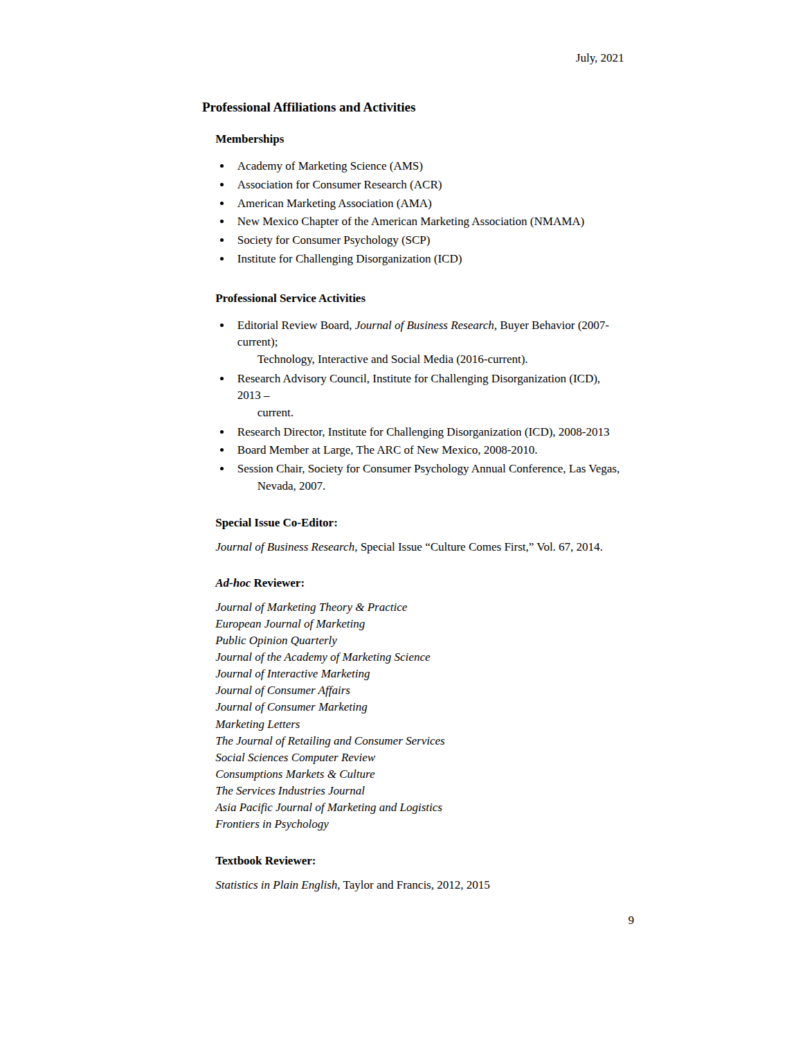July, 2021
Professional Affiliations and Activities
Memberships
Academy of Marketing Science (AMS)
Association for Consumer Research (ACR)
American Marketing Association (AMA)
New Mexico Chapter of the American Marketing Association (NMAMA)
Society for Consumer Psychology (SCP)
Institute for Challenging Disorganization (ICD)
Professional Service Activities
Editorial Review Board, Journal of Business Research, Buyer Behavior (2007-current);Technology, Interactive and Social Media (2016-current).
Research Advisory Council, Institute for Challenging Disorganization (ICD), 2013 –current.
Research Director, Institute for Challenging Disorganization (ICD), 2008-2013
Board Member at Large, The ARC of New Mexico, 2008-2010.
Session Chair, Society for Consumer Psychology Annual Conference, Las Vegas,Nevada, 2007.
Special Issue Co-Editor:
Journal of Business Research, Special Issue “Culture Comes First,” Vol. 67, 2014.
Ad-hoc Reviewer:
Journal of Marketing Theory & Practice
European Journal of Marketing
Public Opinion Quarterly
Journal of the Academy of Marketing Science
Journal of Interactive Marketing
Journal of Consumer Affairs
Journal of Consumer Marketing
Marketing Letters
The Journal of Retailing and Consumer Services
Social Sciences Computer Review
Consumptions Markets & Culture
The Services Industries Journal
Asia Pacific Journal of Marketing and Logistics
Frontiers in Psychology
Textbook Reviewer:
Statistics in Plain English, Taylor and Francis, 2012, 2015
9